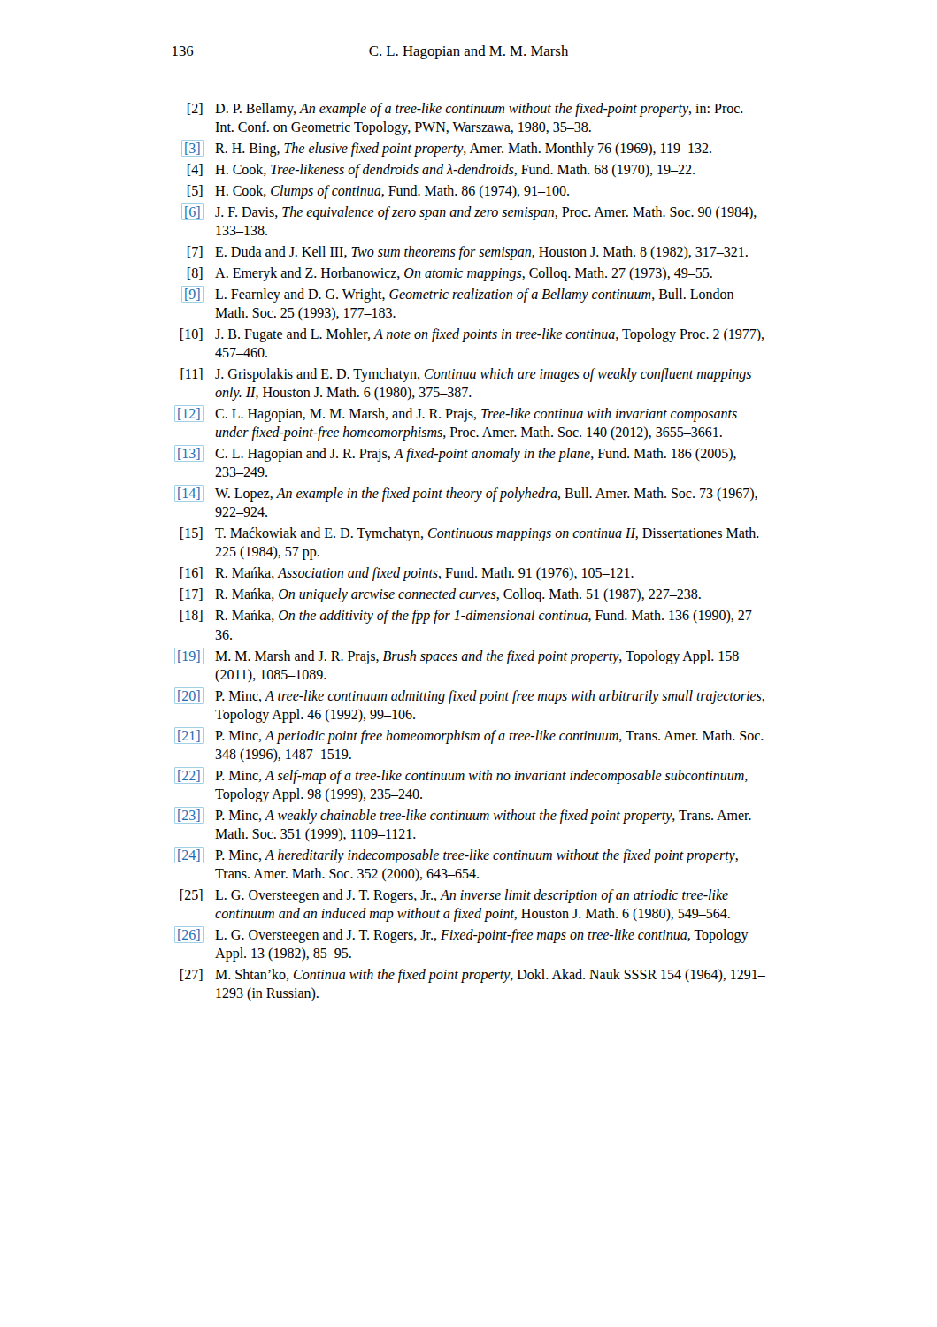136 C. L. Hagopian and M. M. Marsh
[2] D. P. Bellamy, An example of a tree-like continuum without the fixed-point property, in: Proc. Int. Conf. on Geometric Topology, PWN, Warszawa, 1980, 35–38.
[3] R. H. Bing, The elusive fixed point property, Amer. Math. Monthly 76 (1969), 119–132.
[4] H. Cook, Tree-likeness of dendroids and λ-dendroids, Fund. Math. 68 (1970), 19–22.
[5] H. Cook, Clumps of continua, Fund. Math. 86 (1974), 91–100.
[6] J. F. Davis, The equivalence of zero span and zero semispan, Proc. Amer. Math. Soc. 90 (1984), 133–138.
[7] E. Duda and J. Kell III, Two sum theorems for semispan, Houston J. Math. 8 (1982), 317–321.
[8] A. Emeryk and Z. Horbanowicz, On atomic mappings, Colloq. Math. 27 (1973), 49–55.
[9] L. Fearnley and D. G. Wright, Geometric realization of a Bellamy continuum, Bull. London Math. Soc. 25 (1993), 177–183.
[10] J. B. Fugate and L. Mohler, A note on fixed points in tree-like continua, Topology Proc. 2 (1977), 457–460.
[11] J. Grispolakis and E. D. Tymchatyn, Continua which are images of weakly confluent mappings only. II, Houston J. Math. 6 (1980), 375–387.
[12] C. L. Hagopian, M. M. Marsh, and J. R. Prajs, Tree-like continua with invariant composants under fixed-point-free homeomorphisms, Proc. Amer. Math. Soc. 140 (2012), 3655–3661.
[13] C. L. Hagopian and J. R. Prajs, A fixed-point anomaly in the plane, Fund. Math. 186 (2005), 233–249.
[14] W. Lopez, An example in the fixed point theory of polyhedra, Bull. Amer. Math. Soc. 73 (1967), 922–924.
[15] T. Maćkowiak and E. D. Tymchatyn, Continuous mappings on continua II, Dissertationes Math. 225 (1984), 57 pp.
[16] R. Mańka, Association and fixed points, Fund. Math. 91 (1976), 105–121.
[17] R. Mańka, On uniquely arcwise connected curves, Colloq. Math. 51 (1987), 227–238.
[18] R. Mańka, On the additivity of the fpp for 1-dimensional continua, Fund. Math. 136 (1990), 27–36.
[19] M. M. Marsh and J. R. Prajs, Brush spaces and the fixed point property, Topology Appl. 158 (2011), 1085–1089.
[20] P. Minc, A tree-like continuum admitting fixed point free maps with arbitrarily small trajectories, Topology Appl. 46 (1992), 99–106.
[21] P. Minc, A periodic point free homeomorphism of a tree-like continuum, Trans. Amer. Math. Soc. 348 (1996), 1487–1519.
[22] P. Minc, A self-map of a tree-like continuum with no invariant indecomposable subcontinuum, Topology Appl. 98 (1999), 235–240.
[23] P. Minc, A weakly chainable tree-like continuum without the fixed point property, Trans. Amer. Math. Soc. 351 (1999), 1109–1121.
[24] P. Minc, A hereditarily indecomposable tree-like continuum without the fixed point property, Trans. Amer. Math. Soc. 352 (2000), 643–654.
[25] L. G. Oversteegen and J. T. Rogers, Jr., An inverse limit description of an atriodic tree-like continuum and an induced map without a fixed point, Houston J. Math. 6 (1980), 549–564.
[26] L. G. Oversteegen and J. T. Rogers, Jr., Fixed-point-free maps on tree-like continua, Topology Appl. 13 (1982), 85–95.
[27] M. Shtan’ko, Continua with the fixed point property, Dokl. Akad. Nauk SSSR 154 (1964), 1291–1293 (in Russian).